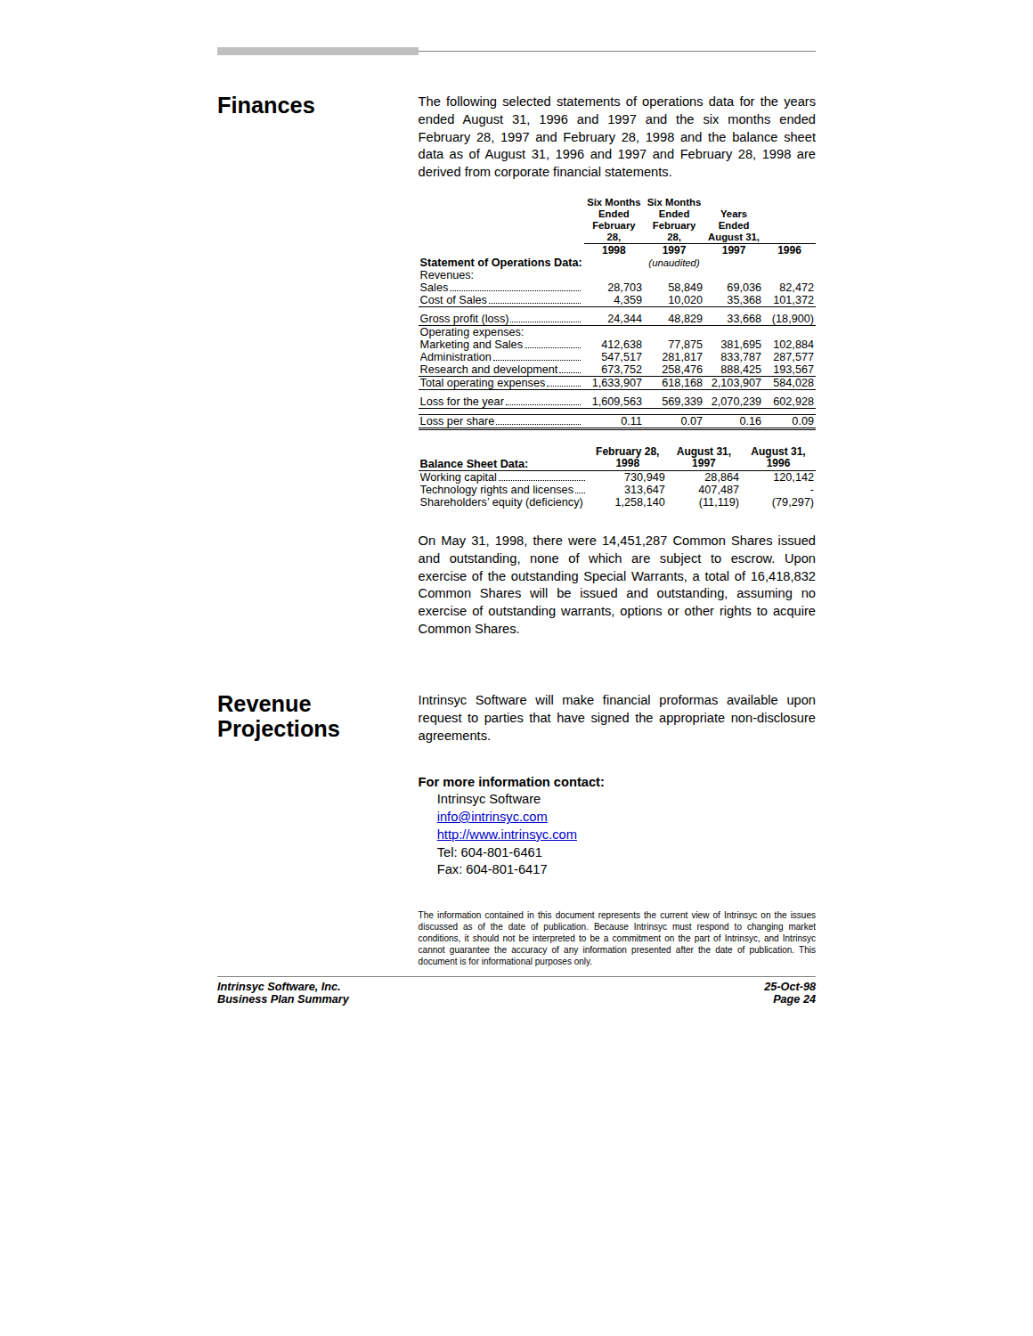Finances
The following selected statements of operations data for the years ended August 31, 1996 and 1997 and the six months ended February 28, 1997 and February 28, 1998 and the balance sheet data as of August 31, 1996 and 1997 and February 28, 1998 are derived from corporate financial statements.
| | Six Months Ended February 28, | Six Months Ended February 28, | Years Ended August 31, | |
| | 1998 | 1997 | 1997 | 1996 |
| Statement of Operations Data: | | (unaudited) | | |
| Revenues: | | | | |
| Sales | 28,703 | 58,849 | 69,036 | 82,472 |
| Cost of Sales | 4,359 | 10,020 | 35,368 | 101,372 |
| Gross profit (loss) | 24,344 | 48,829 | 33,668 | (18,900) |
| Operating expenses: | | | | |
| Marketing and Sales | 412,638 | 77,875 | 381,695 | 102,884 |
| Administration | 547,517 | 281,817 | 833,787 | 287,577 |
| Research and development | 673,752 | 258,476 | 888,425 | 193,567 |
| Total operating expenses | 1,633,907 | 618,168 | 2,103,907 | 584,028 |
| Loss for the year | 1,609,563 | 569,339 | 2,070,239 | 602,928 |
| Loss per share | 0.11 | 0.07 | 0.16 | 0.09 |
| Balance Sheet Data: | February 28, 1998 | August 31, 1997 | August 31, 1996 |
| Working capital | 730,949 | 28,864 | 120,142 |
| Technology rights and licenses | 313,647 | 407,487 | - |
| Shareholders’ equity (deficiency) | 1,258,140 | (11,119) | (79,297) |
On May 31, 1998, there were 14,451,287 Common Shares issued and outstanding, none of which are subject to escrow. Upon exercise of the outstanding Special Warrants, a total of 16,418,832 Common Shares will be issued and outstanding, assuming no exercise of outstanding warrants, options or other rights to acquire Common Shares.
Revenue
Projections
Intrinsyc Software will make financial proformas available upon request to parties that have signed the appropriate non-disclosure agreements.
For more information contact:
Intrinsyc Software
info@intrinsyc.com
http://www.intrinsyc.com
Tel: 604-801-6461
Fax: 604-801-6417
The information contained in this document represents the current view of Intrinsyc on the issues discussed as of the date of publication. Because Intrinsyc must respond to changing market conditions, it should not be interpreted to be a commitment on the part of Intrinsyc, and Intrinsyc cannot guarantee the accuracy of any information presented after the date of publication. This document is for informational purposes only.
Intrinsyc Software, Inc.
Business Plan Summary
25-Oct-98
Page 24